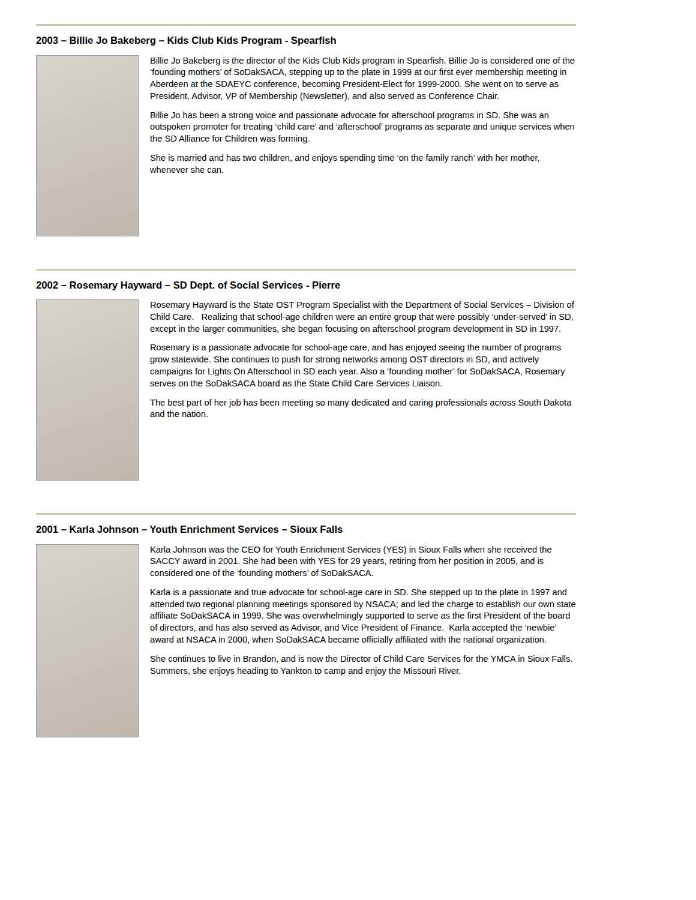2003 – Billie Jo Bakeberg – Kids Club Kids Program - Spearfish
Billie Jo Bakeberg is the director of the Kids Club Kids program in Spearfish. Billie Jo is considered one of the ‘founding mothers’ of SoDakSACA, stepping up to the plate in 1999 at our first ever membership meeting in Aberdeen at the SDAEYC conference, becoming President-Elect for 1999-2000. She went on to serve as President, Advisor, VP of Membership (Newsletter), and also served as Conference Chair.
Billie Jo has been a strong voice and passionate advocate for afterschool programs in SD. She was an outspoken promoter for treating ‘child care’ and ‘afterschool’ programs as separate and unique services when the SD Alliance for Children was forming.
She is married and has two children, and enjoys spending time ‘on the family ranch’ with her mother, whenever she can.
2002 – Rosemary Hayward – SD Dept. of Social Services - Pierre
Rosemary Hayward is the State OST Program Specialist with the Department of Social Services – Division of Child Care. Realizing that school-age children were an entire group that were possibly ‘under-served’ in SD, except in the larger communities, she began focusing on afterschool program development in SD in 1997.
Rosemary is a passionate advocate for school-age care, and has enjoyed seeing the number of programs grow statewide. She continues to push for strong networks among OST directors in SD, and actively campaigns for Lights On Afterschool in SD each year. Also a ‘founding mother’ for SoDakSACA, Rosemary serves on the SoDakSACA board as the State Child Care Services Liaison.
The best part of her job has been meeting so many dedicated and caring professionals across South Dakota and the nation.
2001 – Karla Johnson – Youth Enrichment Services – Sioux Falls
Karla Johnson was the CEO for Youth Enrichment Services (YES) in Sioux Falls when she received the SACCY award in 2001. She had been with YES for 29 years, retiring from her position in 2005, and is considered one of the ‘founding mothers’ of SoDakSACA.
Karla is a passionate and true advocate for school-age care in SD. She stepped up to the plate in 1997 and attended two regional planning meetings sponsored by NSACA; and led the charge to establish our own state affiliate SoDakSACA in 1999. She was overwhelmingly supported to serve as the first President of the board of directors, and has also served as Advisor, and Vice President of Finance. Karla accepted the ‘newbie’ award at NSACA in 2000, when SoDakSACA became officially affiliated with the national organization.
She continues to live in Brandon, and is now the Director of Child Care Services for the YMCA in Sioux Falls. Summers, she enjoys heading to Yankton to camp and enjoy the Missouri River.